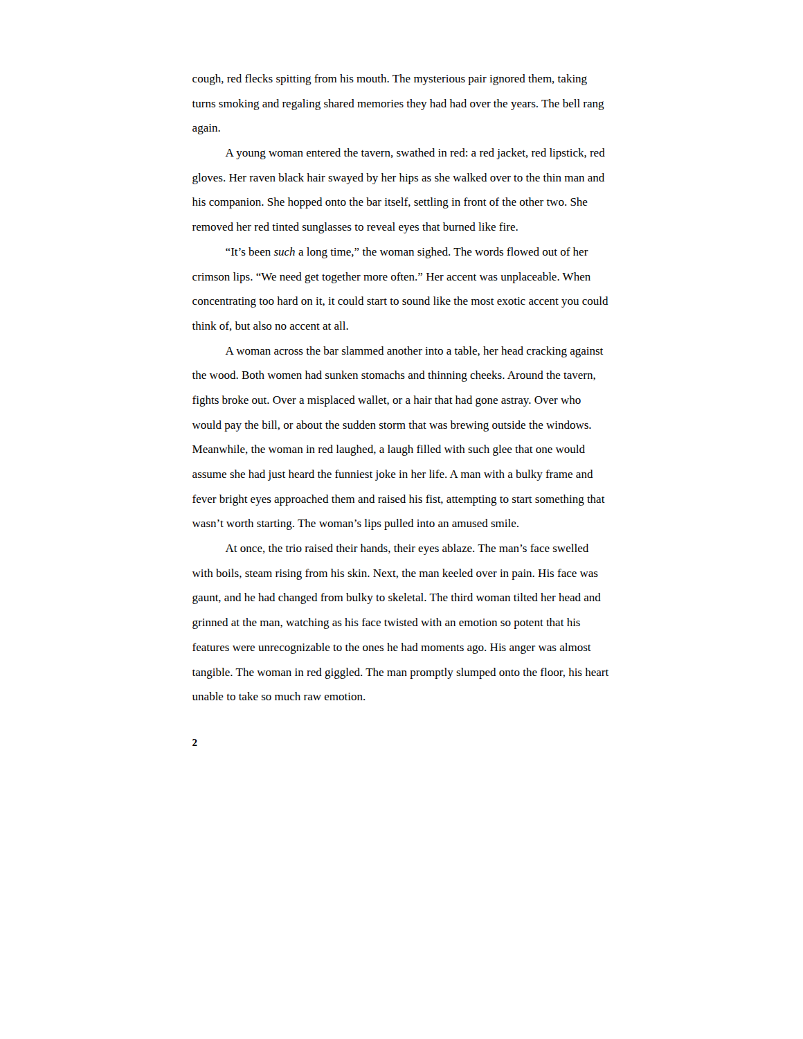cough, red flecks spitting from his mouth. The mysterious pair ignored them, taking turns smoking and regaling shared memories they had had over the years. The bell rang again.
A young woman entered the tavern, swathed in red: a red jacket, red lipstick, red gloves. Her raven black hair swayed by her hips as she walked over to the thin man and his companion. She hopped onto the bar itself, settling in front of the other two. She removed her red tinted sunglasses to reveal eyes that burned like fire.
“It’s been such a long time,” the woman sighed. The words flowed out of her crimson lips. “We need get together more often.” Her accent was unplaceable. When concentrating too hard on it, it could start to sound like the most exotic accent you could think of, but also no accent at all.
A woman across the bar slammed another into a table, her head cracking against the wood. Both women had sunken stomachs and thinning cheeks. Around the tavern, fights broke out. Over a misplaced wallet, or a hair that had gone astray. Over who would pay the bill, or about the sudden storm that was brewing outside the windows. Meanwhile, the woman in red laughed, a laugh filled with such glee that one would assume she had just heard the funniest joke in her life. A man with a bulky frame and fever bright eyes approached them and raised his fist, attempting to start something that wasn’t worth starting. The woman’s lips pulled into an amused smile.
At once, the trio raised their hands, their eyes ablaze. The man’s face swelled with boils, steam rising from his skin. Next, the man keeled over in pain. His face was gaunt, and he had changed from bulky to skeletal. The third woman tilted her head and grinned at the man, watching as his face twisted with an emotion so potent that his features were unrecognizable to the ones he had moments ago. His anger was almost tangible. The woman in red giggled. The man promptly slumped onto the floor, his heart unable to take so much raw emotion.
2